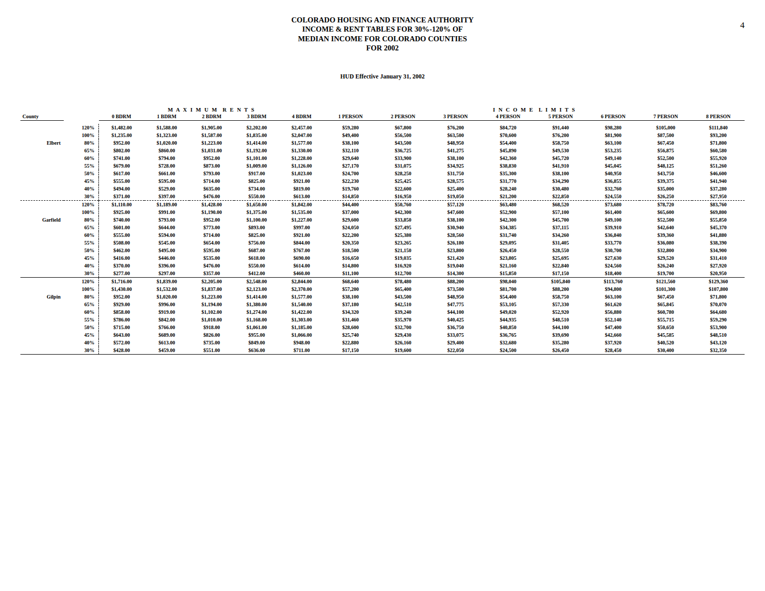4
COLORADO HOUSING AND FINANCE AUTHORITY
INCOME & RENT TABLES FOR 30%-120% OF
MEDIAN INCOME FOR COLORADO COUNTIES
FOR 2002
HUD Effective January 31, 2002
| | | M A X I M U M R E N T S | I N C O M E L I M I T S |
| --- | --- | --- | --- |
| County | | 0 BDRM | 1 BDRM | 2 BDRM | 3 BDRM | 4 BDRM | 1 PERSON | 2 PERSON | 3 PERSON | 4 PERSON | 5 PERSON | 6 PERSON | 7 PERSON | 8 PERSON |
| | 120% | $1,482.00 | $1,588.00 | $1,905.00 | $2,202.00 | $2,457.00 | $59,280 | $67,800 | $76,200 | $84,720 | $91,440 | $98,280 | $105,000 | $111,840 |
| | 100% | $1,235.00 | $1,323.00 | $1,587.00 | $1,835.00 | $2,047.00 | $49,400 | $56,500 | $63,500 | $70,600 | $76,200 | $81,900 | $87,500 | $93,200 |
| Elbert | 80% | $952.00 | $1,020.00 | $1,223.00 | $1,414.00 | $1,577.00 | $38,100 | $43,500 | $48,950 | $54,400 | $58,750 | $63,100 | $67,450 | $71,800 |
| | 65% | $802.00 | $860.00 | $1,031.00 | $1,192.00 | $1,330.00 | $32,110 | $36,725 | $41,275 | $45,890 | $49,530 | $53,235 | $56,875 | $60,580 |
| | 60% | $741.00 | $794.00 | $952.00 | $1,101.00 | $1,228.00 | $29,640 | $33,900 | $38,100 | $42,360 | $45,720 | $49,140 | $52,500 | $55,920 |
| | 55% | $679.00 | $728.00 | $873.00 | $1,009.00 | $1,126.00 | $27,170 | $31,075 | $34,925 | $38,830 | $41,910 | $45,045 | $48,125 | $51,260 |
| | 50% | $617.00 | $661.00 | $793.00 | $917.00 | $1,023.00 | $24,700 | $28,250 | $31,750 | $35,300 | $38,100 | $40,950 | $43,750 | $46,600 |
| | 45% | $555.00 | $595.00 | $714.00 | $825.00 | $921.00 | $22,230 | $25,425 | $28,575 | $31,770 | $34,290 | $36,855 | $39,375 | $41,940 |
| | 40% | $494.00 | $529.00 | $635.00 | $734.00 | $819.00 | $19,760 | $22,600 | $25,400 | $28,240 | $30,480 | $32,760 | $35,000 | $37,280 |
| | 30% | $371.00 | $397.00 | $476.00 | $550.00 | $613.00 | $14,850 | $16,950 | $19,050 | $21,200 | $22,850 | $24,550 | $26,250 | $27,950 |
| | 120% | $1,110.00 | $1,189.00 | $1,428.00 | $1,650.00 | $1,842.00 | $44,400 | $50,760 | $57,120 | $63,480 | $68,520 | $73,680 | $78,720 | $83,760 |
| | 100% | $925.00 | $991.00 | $1,190.00 | $1,375.00 | $1,535.00 | $37,000 | $42,300 | $47,600 | $52,900 | $57,100 | $61,400 | $65,600 | $69,800 |
| Garfield | 80% | $740.00 | $793.00 | $952.00 | $1,100.00 | $1,227.00 | $29,600 | $33,850 | $38,100 | $42,300 | $45,700 | $49,100 | $52,500 | $55,850 |
| | 65% | $601.00 | $644.00 | $773.00 | $893.00 | $997.00 | $24,050 | $27,495 | $30,940 | $34,385 | $37,115 | $39,910 | $42,640 | $45,370 |
| | 60% | $555.00 | $594.00 | $714.00 | $825.00 | $921.00 | $22,200 | $25,380 | $28,560 | $31,740 | $34,260 | $36,840 | $39,360 | $41,880 |
| | 55% | $508.00 | $545.00 | $654.00 | $756.00 | $844.00 | $20,350 | $23,265 | $26,180 | $29,095 | $31,405 | $33,770 | $36,080 | $38,390 |
| | 50% | $462.00 | $495.00 | $595.00 | $687.00 | $767.00 | $18,500 | $21,150 | $23,800 | $26,450 | $28,550 | $30,700 | $32,800 | $34,900 |
| | 45% | $416.00 | $446.00 | $535.00 | $618.00 | $690.00 | $16,650 | $19,035 | $21,420 | $23,805 | $25,695 | $27,630 | $29,520 | $31,410 |
| | 40% | $370.00 | $396.00 | $476.00 | $550.00 | $614.00 | $14,800 | $16,920 | $19,040 | $21,160 | $22,840 | $24,560 | $26,240 | $27,920 |
| | 30% | $277.00 | $297.00 | $357.00 | $412.00 | $460.00 | $11,100 | $12,700 | $14,300 | $15,850 | $17,150 | $18,400 | $19,700 | $20,950 |
| | 120% | $1,716.00 | $1,839.00 | $2,205.00 | $2,548.00 | $2,844.00 | $68,640 | $78,480 | $88,200 | $98,040 | $105,840 | $113,760 | $121,560 | $129,360 |
| | 100% | $1,430.00 | $1,532.00 | $1,837.00 | $2,123.00 | $2,370.00 | $57,200 | $65,400 | $73,500 | $81,700 | $88,200 | $94,800 | $101,300 | $107,800 |
| Gilpin | 80% | $952.00 | $1,020.00 | $1,223.00 | $1,414.00 | $1,577.00 | $38,100 | $43,500 | $48,950 | $54,400 | $58,750 | $63,100 | $67,450 | $71,800 |
| | 65% | $929.00 | $996.00 | $1,194.00 | $1,380.00 | $1,540.00 | $37,180 | $42,510 | $47,775 | $53,105 | $57,330 | $61,620 | $65,845 | $70,070 |
| | 60% | $858.00 | $919.00 | $1,102.00 | $1,274.00 | $1,422.00 | $34,320 | $39,240 | $44,100 | $49,020 | $52,920 | $56,880 | $60,780 | $64,680 |
| | 55% | $786.00 | $842.00 | $1,010.00 | $1,168.00 | $1,303.00 | $31,460 | $35,970 | $40,425 | $44,935 | $48,510 | $52,140 | $55,715 | $59,290 |
| | 50% | $715.00 | $766.00 | $918.00 | $1,061.00 | $1,185.00 | $28,600 | $32,700 | $36,750 | $40,850 | $44,100 | $47,400 | $50,650 | $53,900 |
| | 45% | $643.00 | $689.00 | $826.00 | $955.00 | $1,066.00 | $25,740 | $29,430 | $33,075 | $36,765 | $39,690 | $42,660 | $45,585 | $48,510 |
| | 40% | $572.00 | $613.00 | $735.00 | $849.00 | $948.00 | $22,880 | $26,160 | $29,400 | $32,680 | $35,280 | $37,920 | $40,520 | $43,120 |
| | 30% | $428.00 | $459.00 | $551.00 | $636.00 | $711.00 | $17,150 | $19,600 | $22,050 | $24,500 | $26,450 | $28,450 | $30,400 | $32,350 |